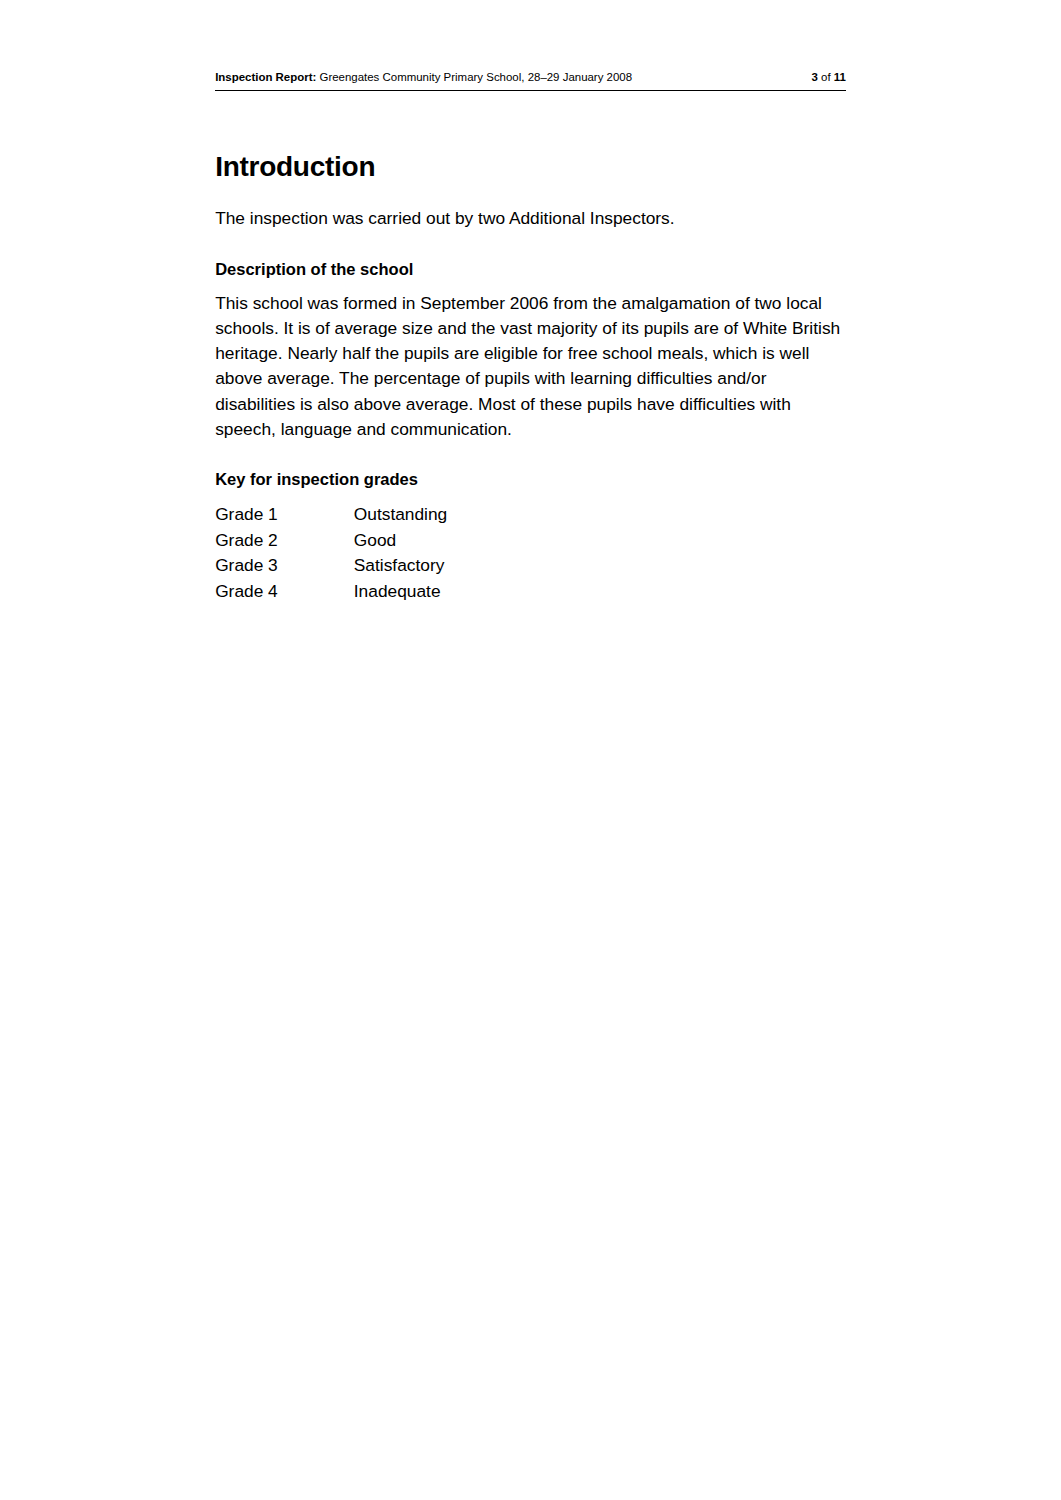Inspection Report: Greengates Community Primary School, 28–29 January 2008
3 of 11
Introduction
The inspection was carried out by two Additional Inspectors.
Description of the school
This school was formed in September 2006 from the amalgamation of two local schools. It is of average size and the vast majority of its pupils are of White British heritage. Nearly half the pupils are eligible for free school meals, which is well above average. The percentage of pupils with learning difficulties and/or disabilities is also above average. Most of these pupils have difficulties with speech, language and communication.
Key for inspection grades
Grade 1
Outstanding
Grade 2
Good
Grade 3
Satisfactory
Grade 4
Inadequate